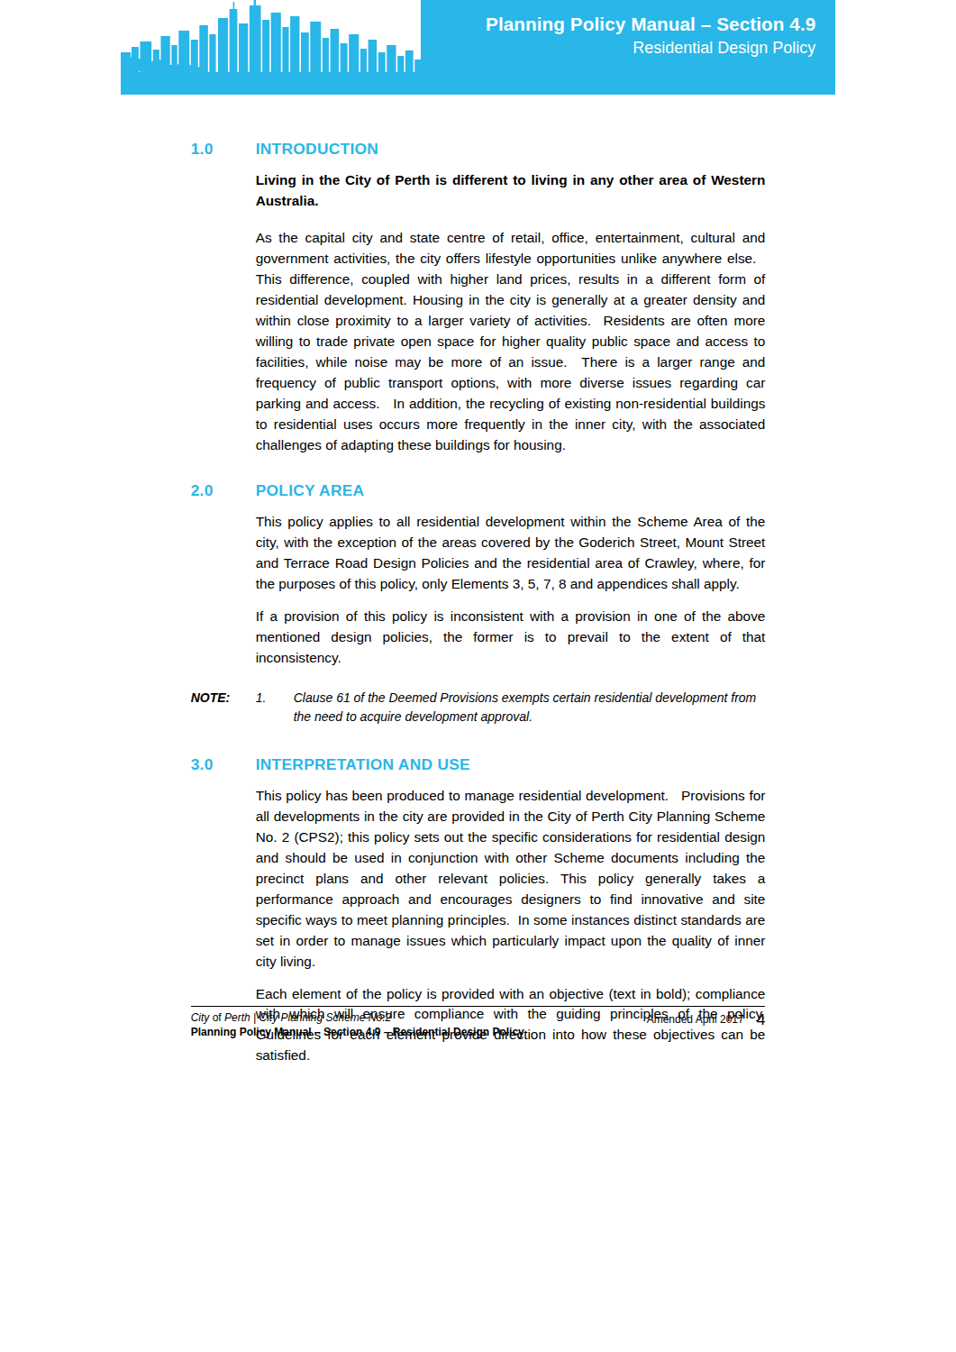Planning Policy Manual – Section 4.9
Residential Design Policy
1.0 INTRODUCTION
Living in the City of Perth is different to living in any other area of Western Australia.
As the capital city and state centre of retail, office, entertainment, cultural and government activities, the city offers lifestyle opportunities unlike anywhere else. This difference, coupled with higher land prices, results in a different form of residential development. Housing in the city is generally at a greater density and within close proximity to a larger variety of activities. Residents are often more willing to trade private open space for higher quality public space and access to facilities, while noise may be more of an issue. There is a larger range and frequency of public transport options, with more diverse issues regarding car parking and access. In addition, the recycling of existing non-residential buildings to residential uses occurs more frequently in the inner city, with the associated challenges of adapting these buildings for housing.
2.0 POLICY AREA
This policy applies to all residential development within the Scheme Area of the city, with the exception of the areas covered by the Goderich Street, Mount Street and Terrace Road Design Policies and the residential area of Crawley, where, for the purposes of this policy, only Elements 3, 5, 7, 8 and appendices shall apply.
If a provision of this policy is inconsistent with a provision in one of the above mentioned design policies, the former is to prevail to the extent of that inconsistency.
NOTE:
1.
Clause 61 of the Deemed Provisions exempts certain residential development from the need to acquire development approval.
3.0 INTERPRETATION AND USE
This policy has been produced to manage residential development. Provisions for all developments in the city are provided in the City of Perth City Planning Scheme No. 2 (CPS2); this policy sets out the specific considerations for residential design and should be used in conjunction with other Scheme documents including the precinct plans and other relevant policies. This policy generally takes a performance approach and encourages designers to find innovative and site specific ways to meet planning principles. In some instances distinct standards are set in order to manage issues which particularly impact upon the quality of inner city living.
Each element of the policy is provided with an objective (text in bold); compliance with which will ensure compliance with the guiding principles of the policy. Guidelines for each element provide direction into how these objectives can be satisfied.
City of Perth | City Planning Scheme No.2
Planning Policy Manual – Section 4.9 – Residential Design Policy
Amended April 2017
4